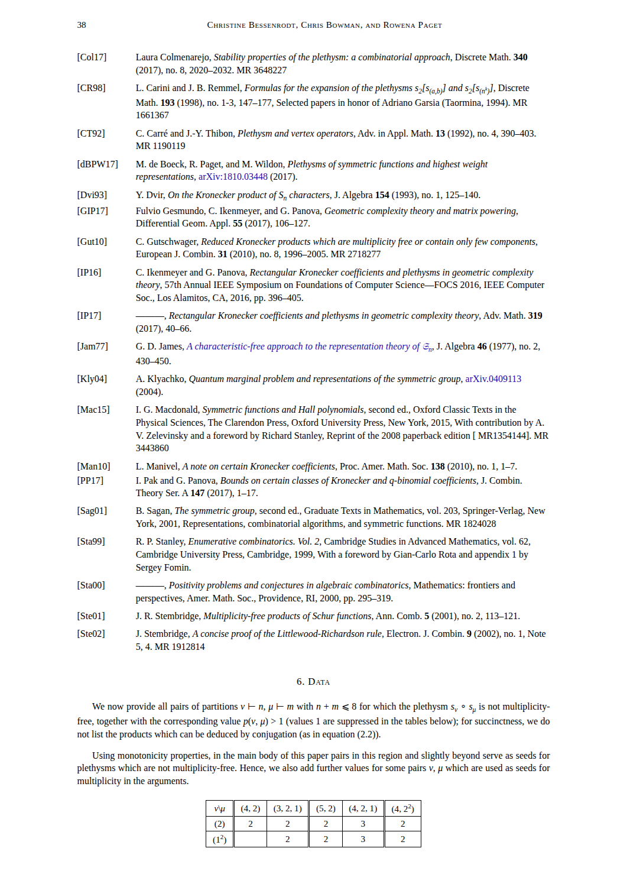38 Christine Bessenrodt, Chris Bowman, and Rowena Paget
[Col17]
Laura Colmenarejo, Stability properties of the plethysm: a combinatorial approach, Discrete Math. 340 (2017), no. 8, 2020–2032. MR 3648227
[CR98]
L. Carini and J. B. Remmel, Formulas for the expansion of the plethysms s2[s(a,b)] and s2[s(nk)], Discrete Math. 193 (1998), no. 1-3, 147–177, Selected papers in honor of Adriano Garsia (Taormina, 1994). MR 1661367
[CT92]
C. Carré and J.-Y. Thibon, Plethysm and vertex operators, Adv. in Appl. Math. 13 (1992), no. 4, 390–403. MR 1190119
[dBPW17]
M. de Boeck, R. Paget, and M. Wildon, Plethysms of symmetric functions and highest weight representations, arXiv:1810.03448 (2017).
[Dvi93]
Y. Dvir, On the Kronecker product of Sn characters, J. Algebra 154 (1993), no. 1, 125–140.
[GIP17]
Fulvio Gesmundo, C. Ikenmeyer, and G. Panova, Geometric complexity theory and matrix powering, Differential Geom. Appl. 55 (2017), 106–127.
[Gut10]
C. Gutschwager, Reduced Kronecker products which are multiplicity free or contain only few components, European J. Combin. 31 (2010), no. 8, 1996–2005. MR 2718277
[IP16]
C. Ikenmeyer and G. Panova, Rectangular Kronecker coefficients and plethysms in geometric complexity theory, 57th Annual IEEE Symposium on Foundations of Computer Science—FOCS 2016, IEEE Computer Soc., Los Alamitos, CA, 2016, pp. 396–405.
[IP17]
———, Rectangular Kronecker coefficients and plethysms in geometric complexity theory, Adv. Math. 319 (2017), 40–66.
[Jam77]
G. D. James, A characteristic-free approach to the representation theory of 𝔖n, J. Algebra 46 (1977), no. 2, 430–450.
[Kly04]
A. Klyachko, Quantum marginal problem and representations of the symmetric group, arXiv.0409113 (2004).
[Mac15]
I. G. Macdonald, Symmetric functions and Hall polynomials, second ed., Oxford Classic Texts in the Physical Sciences, The Clarendon Press, Oxford University Press, New York, 2015, With contribution by A. V. Zelevinsky and a foreword by Richard Stanley, Reprint of the 2008 paperback edition [ MR1354144]. MR 3443860
[Man10]
L. Manivel, A note on certain Kronecker coefficients, Proc. Amer. Math. Soc. 138 (2010), no. 1, 1–7.
[PP17]
I. Pak and G. Panova, Bounds on certain classes of Kronecker and q-binomial coefficients, J. Combin. Theory Ser. A 147 (2017), 1–17.
[Sag01]
B. Sagan, The symmetric group, second ed., Graduate Texts in Mathematics, vol. 203, Springer-Verlag, New York, 2001, Representations, combinatorial algorithms, and symmetric functions. MR 1824028
[Sta99]
R. P. Stanley, Enumerative combinatorics. Vol. 2, Cambridge Studies in Advanced Mathematics, vol. 62, Cambridge University Press, Cambridge, 1999, With a foreword by Gian-Carlo Rota and appendix 1 by Sergey Fomin.
[Sta00]
———, Positivity problems and conjectures in algebraic combinatorics, Mathematics: frontiers and perspectives, Amer. Math. Soc., Providence, RI, 2000, pp. 295–319.
[Ste01]
J. R. Stembridge, Multiplicity-free products of Schur functions, Ann. Comb. 5 (2001), no. 2, 113–121.
[Ste02]
J. Stembridge, A concise proof of the Littlewood-Richardson rule, Electron. J. Combin. 9 (2002), no. 1, Note 5, 4. MR 1912814
6. Data
We now provide all pairs of partitions ν ⊢ n, μ ⊢ m with n + m ⩽ 8 for which the plethysm sν ∘ sμ is not multiplicity-free, together with the corresponding value p(ν, μ) > 1 (values 1 are suppressed in the tables below); for succinctness, we do not list the products which can be deduced by conjugation (as in equation (2.2)).
Using monotonicity properties, in the main body of this paper pairs in this region and slightly beyond serve as seeds for plethysms which are not multiplicity-free. Hence, we also add further values for some pairs ν, μ which are used as seeds for multiplicity in the arguments.
| ν \ μ | (4, 2) | (3, 2, 1) | (5, 2) | (4, 2, 1) | (4, 2 2 ) |
| --- | --- | --- | --- | --- | --- |
| (2) | 2 | 2 | 2 | 3 | 2 |
| (1 2 ) | | 2 | 2 | 3 | 2 |